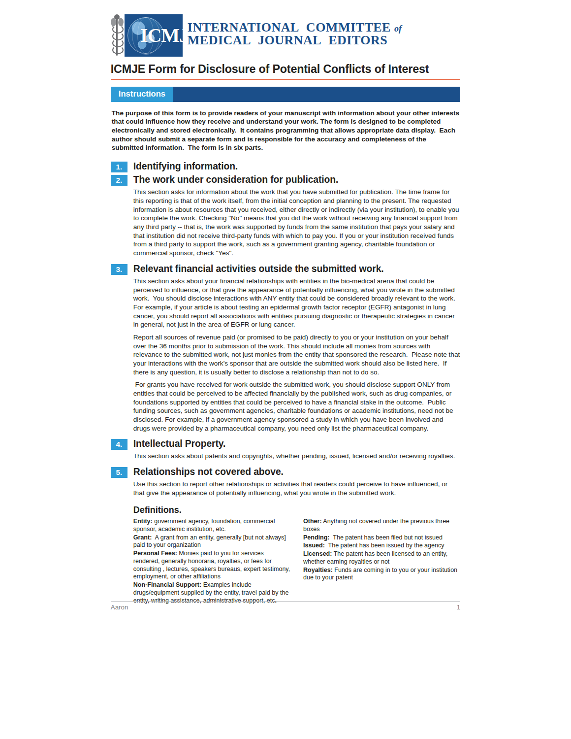ICMJE
INTERNATIONAL COMMITTEE of
MEDICAL JOURNAL EDITORS
ICMJE Form for Disclosure of Potential Conflicts of Interest
Instructions
The purpose of this form is to provide readers of your manuscript with information about your other interests that could influence how they receive and understand your work. The form is designed to be completed electronically and stored electronically. It contains programming that allows appropriate data display. Each author should submit a separate form and is responsible for the accuracy and completeness of the submitted information. The form is in six parts.
1.
Identifying information.
2.
The work under consideration for publication.
This section asks for information about the work that you have submitted for publication. The time frame for this reporting is that of the work itself, from the initial conception and planning to the present. The requested information is about resources that you received, either directly or indirectly (via your institution), to enable you to complete the work. Checking "No" means that you did the work without receiving any financial support from any third party -- that is, the work was supported by funds from the same institution that pays your salary and that institution did not receive third-party funds with which to pay you. If you or your institution received funds from a third party to support the work, such as a government granting agency, charitable foundation or commercial sponsor, check "Yes".
3.
Relevant financial activities outside the submitted work.
This section asks about your financial relationships with entities in the bio-medical arena that could be perceived to influence, or that give the appearance of potentially influencing, what you wrote in the submitted work. You should disclose interactions with ANY entity that could be considered broadly relevant to the work. For example, if your article is about testing an epidermal growth factor receptor (EGFR) antagonist in lung cancer, you should report all associations with entities pursuing diagnostic or therapeutic strategies in cancer in general, not just in the area of EGFR or lung cancer.
Report all sources of revenue paid (or promised to be paid) directly to you or your institution on your behalf over the 36 months prior to submission of the work. This should include all monies from sources with relevance to the submitted work, not just monies from the entity that sponsored the research. Please note that your interactions with the work's sponsor that are outside the submitted work should also be listed here. If there is any question, it is usually better to disclose a relationship than not to do so.
For grants you have received for work outside the submitted work, you should disclose support ONLY from entities that could be perceived to be affected financially by the published work, such as drug companies, or foundations supported by entities that could be perceived to have a financial stake in the outcome. Public funding sources, such as government agencies, charitable foundations or academic institutions, need not be disclosed. For example, if a government agency sponsored a study in which you have been involved and drugs were provided by a pharmaceutical company, you need only list the pharmaceutical company.
4.
Intellectual Property.
This section asks about patents and copyrights, whether pending, issued, licensed and/or receiving royalties.
5.
Relationships not covered above.
Use this section to report other relationships or activities that readers could perceive to have influenced, or that give the appearance of potentially influencing, what you wrote in the submitted work.
Definitions.
Entity: government agency, foundation, commercial sponsor, academic institution, etc.
Grant: A grant from an entity, generally [but not always] paid to your organization
Personal Fees: Monies paid to you for services rendered, generally honoraria, royalties, or fees for consulting , lectures, speakers bureaus, expert testimony, employment, or other affiliations
Non-Financial Support: Examples include drugs/equipment supplied by the entity, travel paid by the entity, writing assistance, administrative support, etc.
Other: Anything not covered under the previous three boxes
Pending: The patent has been filed but not issued
Issued: The patent has been issued by the agency
Licensed: The patent has been licensed to an entity, whether earning royalties or not
Royalties: Funds are coming in to you or your institution due to your patent
Aaron 1